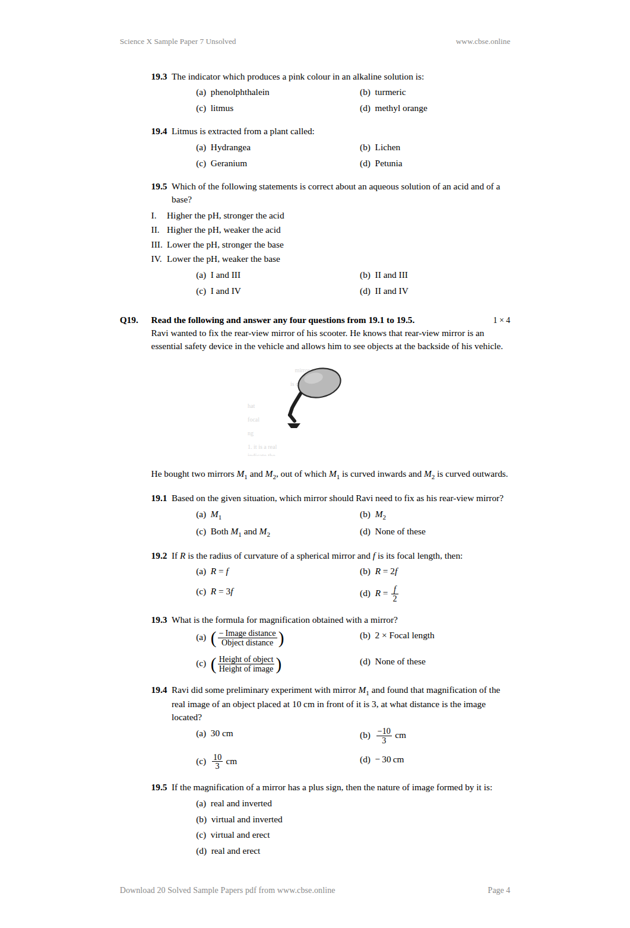Science X Sample Paper 7 Unsolved
www.cbse.online
19.3
The indicator which produces a pink colour in an alkaline solution is:
(a) phenolphthalein
(b) turmeric
(c) litmus
(d) methyl orange
19.4
Litmus is extracted from a plant called:
(a) Hydrangea
(b) Lichen
(c) Geranium
(d) Petunia
19.5
Which of the following statements is correct about an aqueous solution of an acid and of a base?
I. Higher the pH, stronger the acid
II. Higher the pH, weaker the acid
III. Lower the pH, stronger the base
IV. Lower the pH, weaker the base
(a) I and III
(b) II and III
(c) I and IV
(d) II and IV
Q19.
Read the following and answer any four questions from 19.1 to 19.5.
1 × 4
Ravi wanted to fix the rear-view mirror of his scooter. He knows that rear-view mirror is an essential safety device in the vehicle and allows him to see objects at the backside of his vehicle.
mirror and
is curved
hat
focal
ng
1. it is a real
indicate the
He bought two mirrors M1 and M2, out of which M1 is curved inwards and M2 is curved outwards.
19.1
Based on the given situation, which mirror should Ravi need to fix as his rear-view mirror?
(a) M1
(b) M2
(c) Both M1 and M2
(d) None of these
19.2
If R is the radius of curvature of a spherical mirror and f is its focal length, then:
(a) R = f
(b) R = 2f
(c) R = 3f
(d) R = f 2
19.3
What is the formula for magnification obtained with a mirror?
(a) (− Image distance Object distance)
(b) 2 × Focal length
(c) (Height of object Height of image)
(d) None of these
19.4
Ravi did some preliminary experiment with mirror M1 and found that magnification of the real image of an object placed at 10 cm in front of it is 3, at what distance is the image located?
(a) 30 cm
(b) −103 cm
(c) 103 cm
(d) − 30 cm
19.5
If the magnification of a mirror has a plus sign, then the nature of image formed by it is:
(a) real and inverted
(b) virtual and inverted
(c) virtual and erect
(d) real and erect
Download 20 Solved Sample Papers pdf from www.cbse.online
Page 4